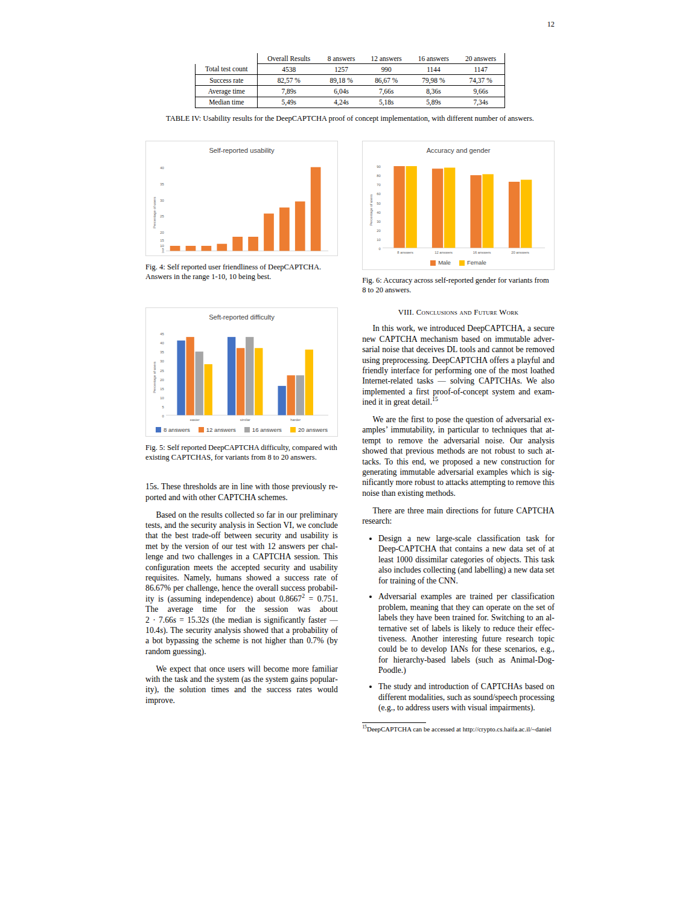12
| | Overall Results | 8 answers | 12 answers | 16 answers | 20 answers |
| --- | --- | --- | --- | --- | --- |
| Total test count | 4538 | 1257 | 990 | 1144 | 1147 |
| Success rate | 82,57 % | 89,18 % | 86,67 % | 79,98 % | 74,37 % |
| Average time | 7,89s | 6,04s | 7,66s | 8,36s | 9,66s |
| Median time | 5,49s | 4,24s | 5,18s | 5,89s | 7,34s |
TABLE IV: Usability results for the DeepCAPTCHA proof of concept implementation, with different number of answers.
Self-reported usability
40 35 30 25 20 15 10 5 0 Percentage of users 1 2 3 4 5 6 7 8 9 10
Fig. 4: Self reported user friendliness of DeepCAPTCHA. Answers in the range 1-10, 10 being best.
Accuracy and gender
90 80 70 60 50 40 30 20 10 0 Percentage of users 8 answers 12 answers 16 answers 20 answers
Male Female
Fig. 6: Accuracy across self-reported gender for variants from 8 to 20 answers.
Seft-reported difficulty
45 40 35 30 25 20 15 10 5 0 Percentage of users easier similar harder
8 answers 12 answers 16 answers 20 answers
Fig. 5: Self reported DeepCAPTCHA difficulty, compared with existing CAPTCHAS, for variants from 8 to 20 answers.
15s. These thresholds are in line with those previously reported and with other CAPTCHA schemes.
Based on the results collected so far in our preliminary tests, and the security analysis in Section VI, we conclude that the best trade-off between security and usability is met by the version of our test with 12 answers per challenge and two challenges in a CAPTCHA session. This configuration meets the accepted security and usability requisites. Namely, humans showed a success rate of 86.67% per challenge, hence the overall success probability is (assuming independence) about 0.86672 = 0.751. The average time for the session was about 2 · 7.66s = 15.32s (the median is significantly faster — 10.4s). The security analysis showed that a probability of a bot bypassing the scheme is not higher than 0.7% (by random guessing).
We expect that once users will become more familiar with the task and the system (as the system gains popularity), the solution times and the success rates would improve.
VIII. Conclusions and Future Work
In this work, we introduced DeepCAPTCHA, a secure new CAPTCHA mechanism based on immutable adversarial noise that deceives DL tools and cannot be removed using preprocessing. DeepCAPTCHA offers a playful and friendly interface for performing one of the most loathed Internet-related tasks — solving CAPTCHAs. We also implemented a first proof-of-concept system and examined it in great detail.15
We are the first to pose the question of adversarial examples’ immutability, in particular to techniques that attempt to remove the adversarial noise. Our analysis showed that previous methods are not robust to such attacks. To this end, we proposed a new construction for generating immutable adversarial examples which is significantly more robust to attacks attempting to remove this noise than existing methods.
There are three main directions for future CAPTCHA research:
Design a new large-scale classification task for Deep-CAPTCHA that contains a new data set of at least 1000 dissimilar categories of objects. This task also includes collecting (and labelling) a new data set for training of the CNN.
Adversarial examples are trained per classification problem, meaning that they can operate on the set of labels they have been trained for. Switching to an alternative set of labels is likely to reduce their effectiveness. Another interesting future research topic could be to develop IANs for these scenarios, e.g., for hierarchy-based labels (such as Animal-Dog-Poodle.)
The study and introduction of CAPTCHAs based on different modalities, such as sound/speech processing (e.g., to address users with visual impairments).
15DeepCAPTCHA can be accessed at http://crypto.cs.haifa.ac.il/~daniel